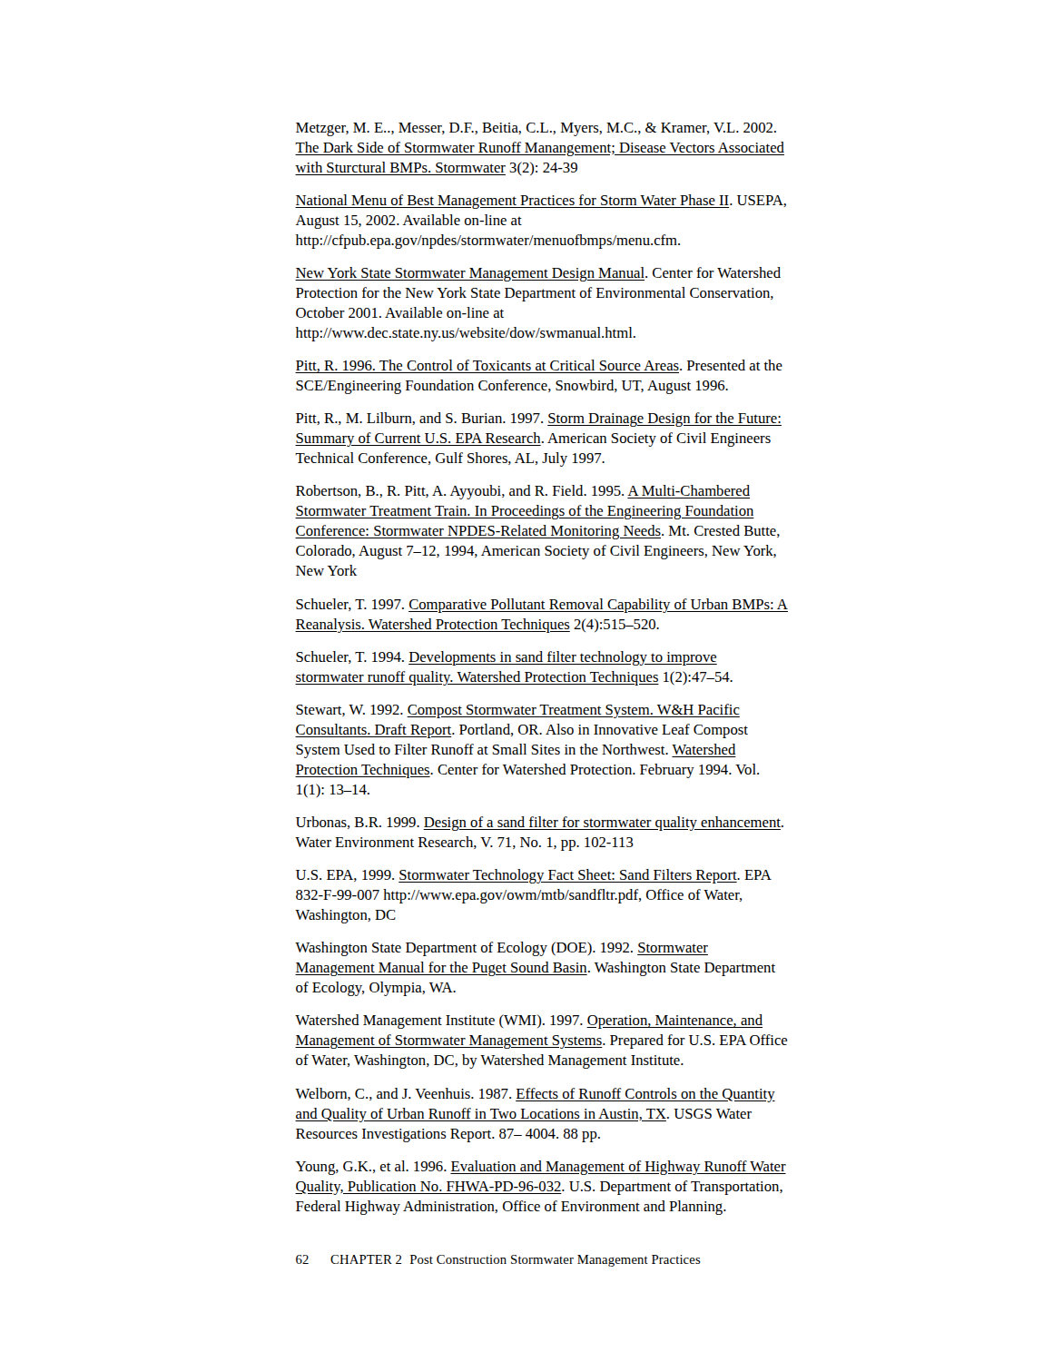Metzger, M. E.., Messer, D.F., Beitia, C.L., Myers, M.C., & Kramer, V.L. 2002. The Dark Side of Stormwater Runoff Manangement; Disease Vectors Associated with Sturctural BMPs. Stormwater 3(2): 24-39
National Menu of Best Management Practices for Storm Water Phase II. USEPA, August 15, 2002. Available on-line at http://cfpub.epa.gov/npdes/stormwater/menuofbmps/menu.cfm.
New York State Stormwater Management Design Manual. Center for Watershed Protection for the New York State Department of Environmental Conservation, October 2001. Available on-line at http://www.dec.state.ny.us/website/dow/swmanual.html.
Pitt, R. 1996. The Control of Toxicants at Critical Source Areas. Presented at the SCE/Engineering Foundation Conference, Snowbird, UT, August 1996.
Pitt, R., M. Lilburn, and S. Burian. 1997. Storm Drainage Design for the Future: Summary of Current U.S. EPA Research. American Society of Civil Engineers Technical Conference, Gulf Shores, AL, July 1997.
Robertson, B., R. Pitt, A. Ayyoubi, and R. Field. 1995. A Multi-Chambered Stormwater Treatment Train. In Proceedings of the Engineering Foundation Conference: Stormwater NPDES-Related Monitoring Needs. Mt. Crested Butte, Colorado, August 7–12, 1994, American Society of Civil Engineers, New York, New York
Schueler, T. 1997. Comparative Pollutant Removal Capability of Urban BMPs: A Reanalysis. Watershed Protection Techniques 2(4):515–520.
Schueler, T. 1994. Developments in sand filter technology to improve stormwater runoff quality. Watershed Protection Techniques 1(2):47–54.
Stewart, W. 1992. Compost Stormwater Treatment System. W&H Pacific Consultants. Draft Report. Portland, OR. Also in Innovative Leaf Compost System Used to Filter Runoff at Small Sites in the Northwest. Watershed Protection Techniques. Center for Watershed Protection. February 1994. Vol. 1(1): 13–14.
Urbonas, B.R. 1999. Design of a sand filter for stormwater quality enhancement. Water Environment Research, V. 71, No. 1, pp. 102-113
U.S. EPA, 1999. Stormwater Technology Fact Sheet: Sand Filters Report. EPA 832-F-99-007 http://www.epa.gov/owm/mtb/sandfltr.pdf, Office of Water, Washington, DC
Washington State Department of Ecology (DOE). 1992. Stormwater Management Manual for the Puget Sound Basin. Washington State Department of Ecology, Olympia, WA.
Watershed Management Institute (WMI). 1997. Operation, Maintenance, and Management of Stormwater Management Systems. Prepared for U.S. EPA Office of Water, Washington, DC, by Watershed Management Institute.
Welborn, C., and J. Veenhuis. 1987. Effects of Runoff Controls on the Quantity and Quality of Urban Runoff in Two Locations in Austin, TX. USGS Water Resources Investigations Report. 87– 4004. 88 pp.
Young, G.K., et al. 1996. Evaluation and Management of Highway Runoff Water Quality, Publication No. FHWA-PD-96-032. U.S. Department of Transportation, Federal Highway Administration, Office of Environment and Planning.
62 CHAPTER 2 Post Construction Stormwater Management Practices